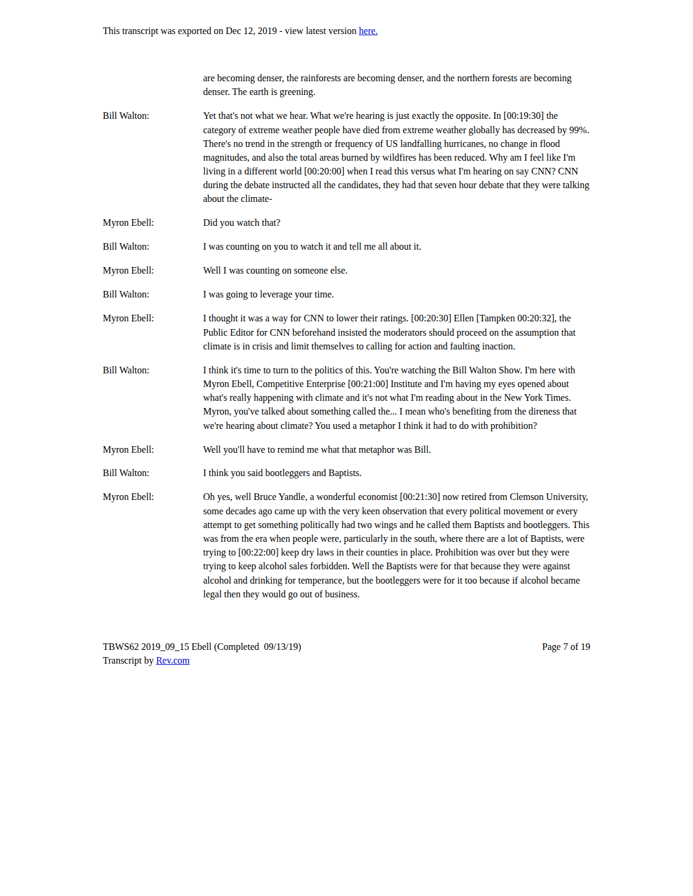This transcript was exported on Dec 12, 2019 - view latest version here.
| | are becoming denser, the rainforests are becoming denser, and the northern forests are becoming denser. The earth is greening. |
| Bill Walton: | Yet that's not what we hear. What we're hearing is just exactly the opposite. In [00:19:30] the category of extreme weather people have died from extreme weather globally has decreased by 99%. There's no trend in the strength or frequency of US landfalling hurricanes, no change in flood magnitudes, and also the total areas burned by wildfires has been reduced. Why am I feel like I'm living in a different world [00:20:00] when I read this versus what I'm hearing on say CNN? CNN during the debate instructed all the candidates, they had that seven hour debate that they were talking about the climate- |
| Myron Ebell: | Did you watch that? |
| Bill Walton: | I was counting on you to watch it and tell me all about it. |
| Myron Ebell: | Well I was counting on someone else. |
| Bill Walton: | I was going to leverage your time. |
| Myron Ebell: | I thought it was a way for CNN to lower their ratings. [00:20:30] Ellen [Tampken 00:20:32], the Public Editor for CNN beforehand insisted the moderators should proceed on the assumption that climate is in crisis and limit themselves to calling for action and faulting inaction. |
| Bill Walton: | I think it's time to turn to the politics of this. You're watching the Bill Walton Show. I'm here with Myron Ebell, Competitive Enterprise [00:21:00] Institute and I'm having my eyes opened about what's really happening with climate and it's not what I'm reading about in the New York Times. Myron, you've talked about something called the... I mean who's benefiting from the direness that we're hearing about climate? You used a metaphor I think it had to do with prohibition? |
| Myron Ebell: | Well you'll have to remind me what that metaphor was Bill. |
| Bill Walton: | I think you said bootleggers and Baptists. |
| Myron Ebell: | Oh yes, well Bruce Yandle, a wonderful economist [00:21:30] now retired from Clemson University, some decades ago came up with the very keen observation that every political movement or every attempt to get something politically had two wings and he called them Baptists and bootleggers. This was from the era when people were, particularly in the south, where there are a lot of Baptists, were trying to [00:22:00] keep dry laws in their counties in place. Prohibition was over but they were trying to keep alcohol sales forbidden. Well the Baptists were for that because they were against alcohol and drinking for temperance, but the bootleggers were for it too because if alcohol became legal then they would go out of business. |
TBWS62 2019_09_15 Ebell (Completed 09/13/19)
Transcript by Rev.com
Page 7 of 19